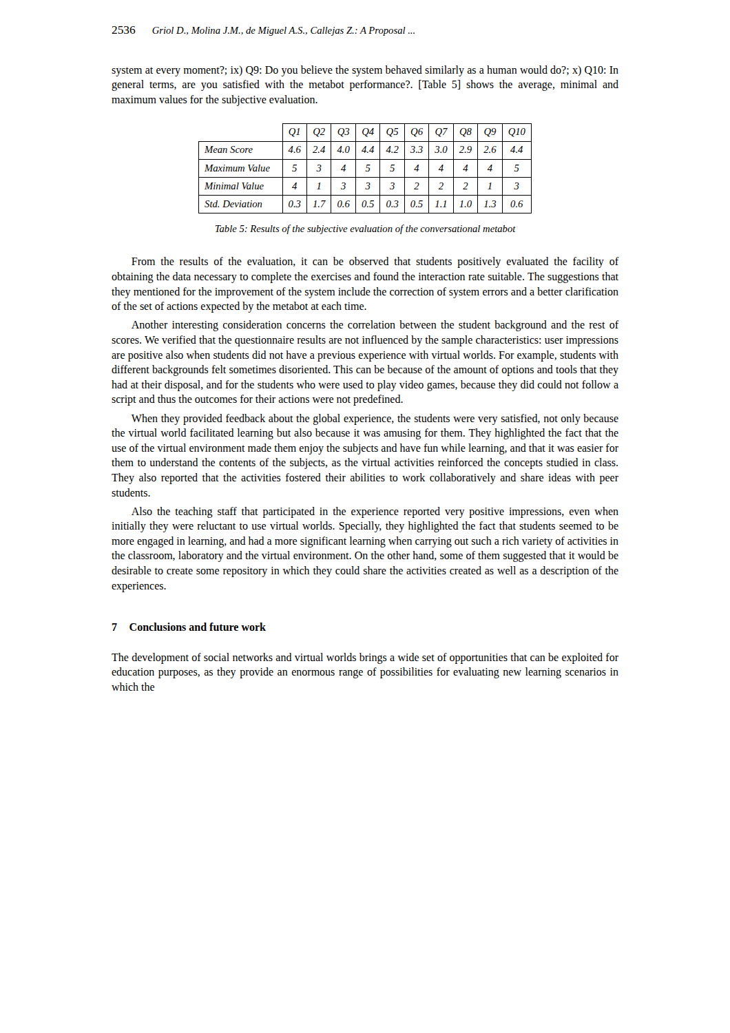2536 Griol D., Molina J.M., de Miguel A.S., Callejas Z.: A Proposal ...
system at every moment?; ix) Q9: Do you believe the system behaved similarly as a human would do?; x) Q10: In general terms, are you satisfied with the metabot performance?. [Table 5] shows the average, minimal and maximum values for the subjective evaluation.
| | Q1 | Q2 | Q3 | Q4 | Q5 | Q6 | Q7 | Q8 | Q9 | Q10 |
| --- | --- | --- | --- | --- | --- | --- | --- | --- | --- | --- |
| Mean Score | 4.6 | 2.4 | 4.0 | 4.4 | 4.2 | 3.3 | 3.0 | 2.9 | 2.6 | 4.4 |
| Maximum Value | 5 | 3 | 4 | 5 | 5 | 4 | 4 | 4 | 4 | 5 |
| Minimal Value | 4 | 1 | 3 | 3 | 3 | 2 | 2 | 2 | 1 | 3 |
| Std. Deviation | 0.3 | 1.7 | 0.6 | 0.5 | 0.3 | 0.5 | 1.1 | 1.0 | 1.3 | 0.6 |
Table 5: Results of the subjective evaluation of the conversational metabot
From the results of the evaluation, it can be observed that students positively evaluated the facility of obtaining the data necessary to complete the exercises and found the interaction rate suitable. The suggestions that they mentioned for the improvement of the system include the correction of system errors and a better clarification of the set of actions expected by the metabot at each time.
Another interesting consideration concerns the correlation between the student background and the rest of scores. We verified that the questionnaire results are not influenced by the sample characteristics: user impressions are positive also when students did not have a previous experience with virtual worlds. For example, students with different backgrounds felt sometimes disoriented. This can be because of the amount of options and tools that they had at their disposal, and for the students who were used to play video games, because they did could not follow a script and thus the outcomes for their actions were not predefined.
When they provided feedback about the global experience, the students were very satisfied, not only because the virtual world facilitated learning but also because it was amusing for them. They highlighted the fact that the use of the virtual environment made them enjoy the subjects and have fun while learning, and that it was easier for them to understand the contents of the subjects, as the virtual activities reinforced the concepts studied in class. They also reported that the activities fostered their abilities to work collaboratively and share ideas with peer students.
Also the teaching staff that participated in the experience reported very positive impressions, even when initially they were reluctant to use virtual worlds. Specially, they highlighted the fact that students seemed to be more engaged in learning, and had a more significant learning when carrying out such a rich variety of activities in the classroom, laboratory and the virtual environment. On the other hand, some of them suggested that it would be desirable to create some repository in which they could share the activities created as well as a description of the experiences.
7 Conclusions and future work
The development of social networks and virtual worlds brings a wide set of opportunities that can be exploited for education purposes, as they provide an enormous range of possibilities for evaluating new learning scenarios in which the